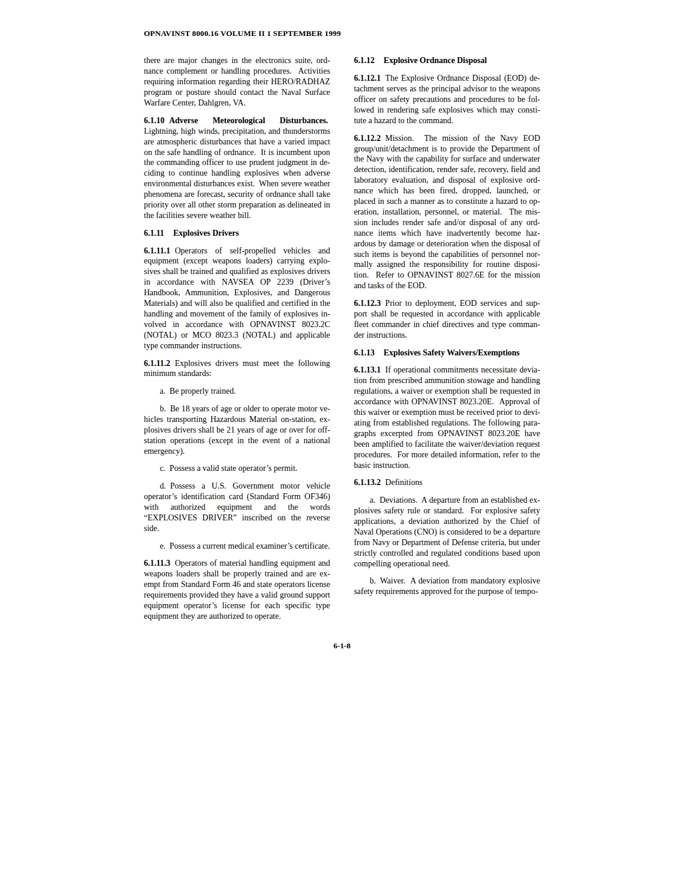OPNAVINST 8000.16 VOLUME II 1 SEPTEMBER 1999
there are major changes in the electronics suite, ordnance complement or handling procedures. Activities requiring information regarding their HERO/RADHAZ program or posture should contact the Naval Surface Warfare Center, Dahlgren, VA.
6.1.10 Adverse Meteorological Disturbances. Lightning, high winds, precipitation, and thunderstorms are atmospheric disturbances that have a varied impact on the safe handling of ordnance. It is incumbent upon the commanding officer to use prudent judgment in deciding to continue handling explosives when adverse environmental disturbances exist. When severe weather phenomena are forecast, security of ordnance shall take priority over all other storm preparation as delineated in the facilities severe weather bill.
6.1.11 Explosives Drivers
6.1.11.1 Operators of self-propelled vehicles and equipment (except weapons loaders) carrying explosives shall be trained and qualified as explosives drivers in accordance with NAVSEA OP 2239 (Driver’s Handbook, Ammunition, Explosives, and Dangerous Materials) and will also be qualified and certified in the handling and movement of the family of explosives involved in accordance with OPNAVINST 8023.2C (NOTAL) or MCO 8023.3 (NOTAL) and applicable type commander instructions.
6.1.11.2 Explosives drivers must meet the following minimum standards:
a. Be properly trained.
b. Be 18 years of age or older to operate motor vehicles transporting Hazardous Material on-station, explosives drivers shall be 21 years of age or over for off-station operations (except in the event of a national emergency).
c. Possess a valid state operator’s permit.
d. Possess a U.S. Government motor vehicle operator’s identification card (Standard Form OF346) with authorized equipment and the words “EXPLOSIVES DRIVER” inscribed on the reverse side.
e. Possess a current medical examiner’s certificate.
6.1.11.3 Operators of material handling equipment and weapons loaders shall be properly trained and are exempt from Standard Form 46 and state operators license requirements provided they have a valid ground support equipment operator’s license for each specific type equipment they are authorized to operate.
6.1.12 Explosive Ordnance Disposal
6.1.12.1 The Explosive Ordnance Disposal (EOD) detachment serves as the principal advisor to the weapons officer on safety precautions and procedures to be followed in rendering safe explosives which may constitute a hazard to the command.
6.1.12.2 Mission. The mission of the Navy EOD group/unit/detachment is to provide the Department of the Navy with the capability for surface and underwater detection, identification, render safe, recovery, field and laboratory evaluation, and disposal of explosive ordnance which has been fired, dropped, launched, or placed in such a manner as to constitute a hazard to operation, installation, personnel, or material. The mission includes render safe and/or disposal of any ordnance items which have inadvertently become hazardous by damage or deterioration when the disposal of such items is beyond the capabilities of personnel normally assigned the responsibility for routine disposition. Refer to OPNAVINST 8027.6E for the mission and tasks of the EOD.
6.1.12.3 Prior to deployment, EOD services and support shall be requested in accordance with applicable fleet commander in chief directives and type commander instructions.
6.1.13 Explosives Safety Waivers/Exemptions
6.1.13.1 If operational commitments necessitate deviation from prescribed ammunition stowage and handling regulations, a waiver or exemption shall be requested in accordance with OPNAVINST 8023.20E. Approval of this waiver or exemption must be received prior to deviating from established regulations. The following paragraphs excerpted from OPNAVINST 8023.20E have been amplified to facilitate the waiver/deviation request procedures. For more detailed information, refer to the basic instruction.
6.1.13.2 Definitions
a. Deviations. A departure from an established explosives safety rule or standard. For explosive safety applications, a deviation authorized by the Chief of Naval Operations (CNO) is considered to be a departure from Navy or Department of Defense criteria, but under strictly controlled and regulated conditions based upon compelling operational need.
b. Waiver. A deviation from mandatory explosive safety requirements approved for the purpose of tempo-
6-1-8